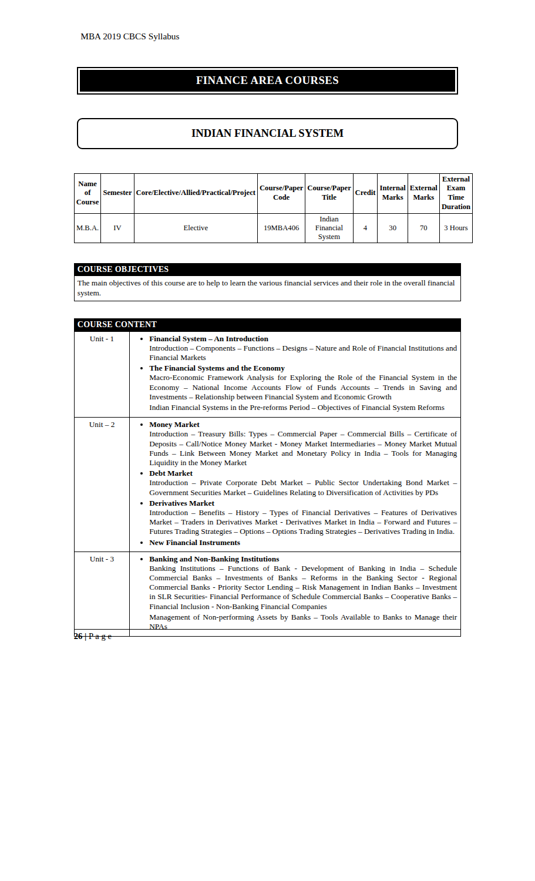MBA 2019 CBCS Syllabus
FINANCE AREA COURSES
INDIAN FINANCIAL SYSTEM
| Name of Course | Semester | Core/Elective/Allied/Practical/Project | Course/Paper Code | Course/Paper Title | Credit | Internal Marks | External Marks | External Exam Time Duration |
| --- | --- | --- | --- | --- | --- | --- | --- | --- |
| M.B.A. | IV | Elective | 19MBA406 | Indian Financial System | 4 | 30 | 70 | 3 Hours |
COURSE OBJECTIVES
The main objectives of this course are to help to learn the various financial services and their role in the overall financial system.
COURSE CONTENT
| Unit - 1 | Financial System – An Introduction Introduction – Components – Functions – Designs – Nature and Role of Financial Institutions and Financial Markets The Financial Systems and the Economy Macro-Economic Framework Analysis for Exploring the Role of the Financial System in the Economy – National Income Accounts Flow of Funds Accounts – Trends in Saving and Investments – Relationship between Financial System and Economic Growth Indian Financial Systems in the Pre-reforms Period – Objectives of Financial System Reforms |
| Unit – 2 | Money Market Introduction – Treasury Bills: Types – Commercial Paper – Commercial Bills – Certificate of Deposits – Call/Notice Money Market - Money Market Intermediaries – Money Market Mutual Funds – Link Between Money Market and Monetary Policy in India – Tools for Managing Liquidity in the Money Market Debt Market Introduction – Private Corporate Debt Market – Public Sector Undertaking Bond Market – Government Securities Market – Guidelines Relating to Diversification of Activities by PDs Derivatives Market Introduction – Benefits – History – Types of Financial Derivatives – Features of Derivatives Market – Traders in Derivatives Market - Derivatives Market in India – Forward and Futures – Futures Trading Strategies – Options – Options Trading Strategies – Derivatives Trading in India. New Financial Instruments |
| Unit - 3 | Banking and Non-Banking Institutions Banking Institutions – Functions of Bank - Development of Banking in India – Schedule Commercial Banks – Investments of Banks – Reforms in the Banking Sector - Regional Commercial Banks - Priority Sector Lending – Risk Management in Indian Banks – Investment in SLR Securities- Financial Performance of Schedule Commercial Banks – Cooperative Banks – Financial Inclusion - Non-Banking Financial Companies Management of Non-performing Assets by Banks – Tools Available to Banks to Manage their NPAs |
26 | P a g e